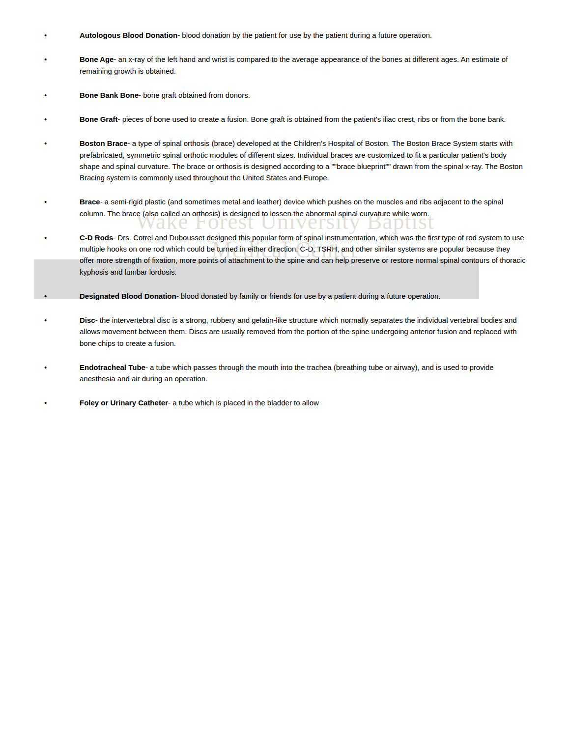Wake Forest University Baptist Medical Center
Autologous Blood Donation- blood donation by the patient for use by the patient during a future operation.
Bone Age- an x-ray of the left hand and wrist is compared to the average appearance of the bones at different ages. An estimate of remaining growth is obtained.
Bone Bank Bone- bone graft obtained from donors.
Bone Graft- pieces of bone used to create a fusion. Bone graft is obtained from the patient's iliac crest, ribs or from the bone bank.
Boston Brace- a type of spinal orthosis (brace) developed at the Children's Hospital of Boston. The Boston Brace System starts with prefabricated, symmetric spinal orthotic modules of different sizes. Individual braces are customized to fit a particular patient's body shape and spinal curvature. The brace or orthosis is designed according to a ""brace blueprint"" drawn from the spinal x-ray. The Boston Bracing system is commonly used throughout the United States and Europe.
Brace- a semi-rigid plastic (and sometimes metal and leather) device which pushes on the muscles and ribs adjacent to the spinal column. The brace (also called an orthosis) is designed to lessen the abnormal spinal curvature while worn.
C-D Rods- Drs. Cotrel and Dubousset designed this popular form of spinal instrumentation, which was the first type of rod system to use multiple hooks on one rod which could be turned in either direction. C-D, TSRH, and other similar systems are popular because they offer more strength of fixation, more points of attachment to the spine and can help preserve or restore normal spinal contours of thoracic kyphosis and lumbar lordosis.
Designated Blood Donation- blood donated by family or friends for use by a patient during a future operation.
Disc- the intervertebral disc is a strong, rubbery and gelatin-like structure which normally separates the individual vertebral bodies and allows movement between them. Discs are usually removed from the portion of the spine undergoing anterior fusion and replaced with bone chips to create a fusion.
Endotracheal Tube- a tube which passes through the mouth into the trachea (breathing tube or airway), and is used to provide anesthesia and air during an operation.
Foley or Urinary Catheter- a tube which is placed in the bladder to allow